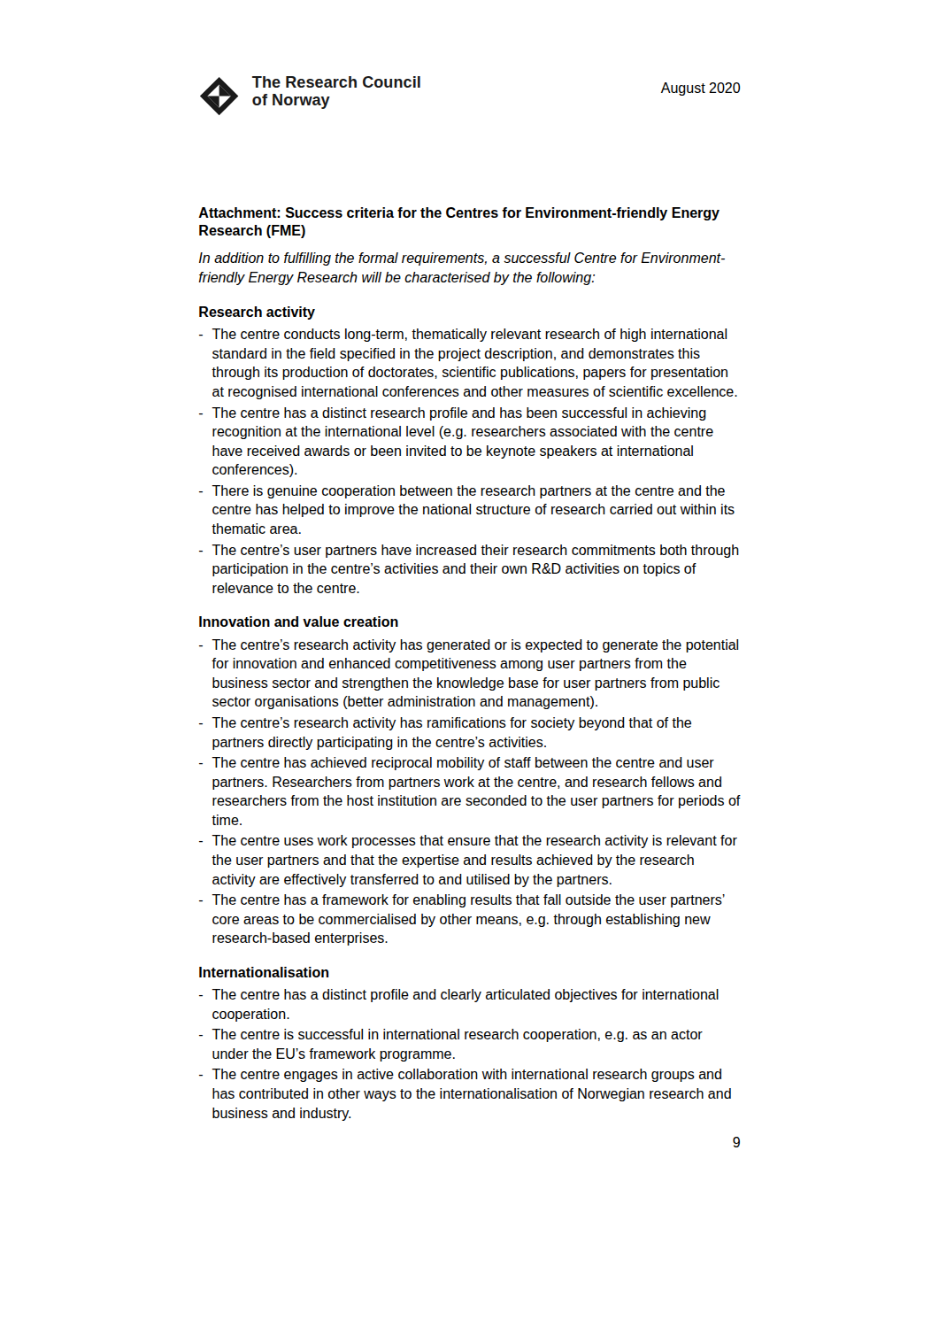The Research Council
of Norway
August 2020
Attachment: Success criteria for the Centres for Environment-friendly Energy Research (FME)
In addition to fulfilling the formal requirements, a successful Centre for Environment-friendly Energy Research will be characterised by the following:
Research activity
The centre conducts long-term, thematically relevant research of high international standard in the field specified in the project description, and demonstrates this through its production of doctorates, scientific publications, papers for presentation at recognised international conferences and other measures of scientific excellence.
The centre has a distinct research profile and has been successful in achieving recognition at the international level (e.g. researchers associated with the centre have received awards or been invited to be keynote speakers at international conferences).
There is genuine cooperation between the research partners at the centre and the centre has helped to improve the national structure of research carried out within its thematic area.
The centre’s user partners have increased their research commitments both through participation in the centre’s activities and their own R&D activities on topics of relevance to the centre.
Innovation and value creation
The centre’s research activity has generated or is expected to generate the potential for innovation and enhanced competitiveness among user partners from the business sector and strengthen the knowledge base for user partners from public sector organisations (better administration and management).
The centre’s research activity has ramifications for society beyond that of the partners directly participating in the centre’s activities.
The centre has achieved reciprocal mobility of staff between the centre and user partners. Researchers from partners work at the centre, and research fellows and researchers from the host institution are seconded to the user partners for periods of time.
The centre uses work processes that ensure that the research activity is relevant for the user partners and that the expertise and results achieved by the research activity are effectively transferred to and utilised by the partners.
The centre has a framework for enabling results that fall outside the user partners’ core areas to be commercialised by other means, e.g. through establishing new research-based enterprises.
Internationalisation
The centre has a distinct profile and clearly articulated objectives for international cooperation.
The centre is successful in international research cooperation, e.g. as an actor under the EU’s framework programme.
The centre engages in active collaboration with international research groups and has contributed in other ways to the internationalisation of Norwegian research and business and industry.
9